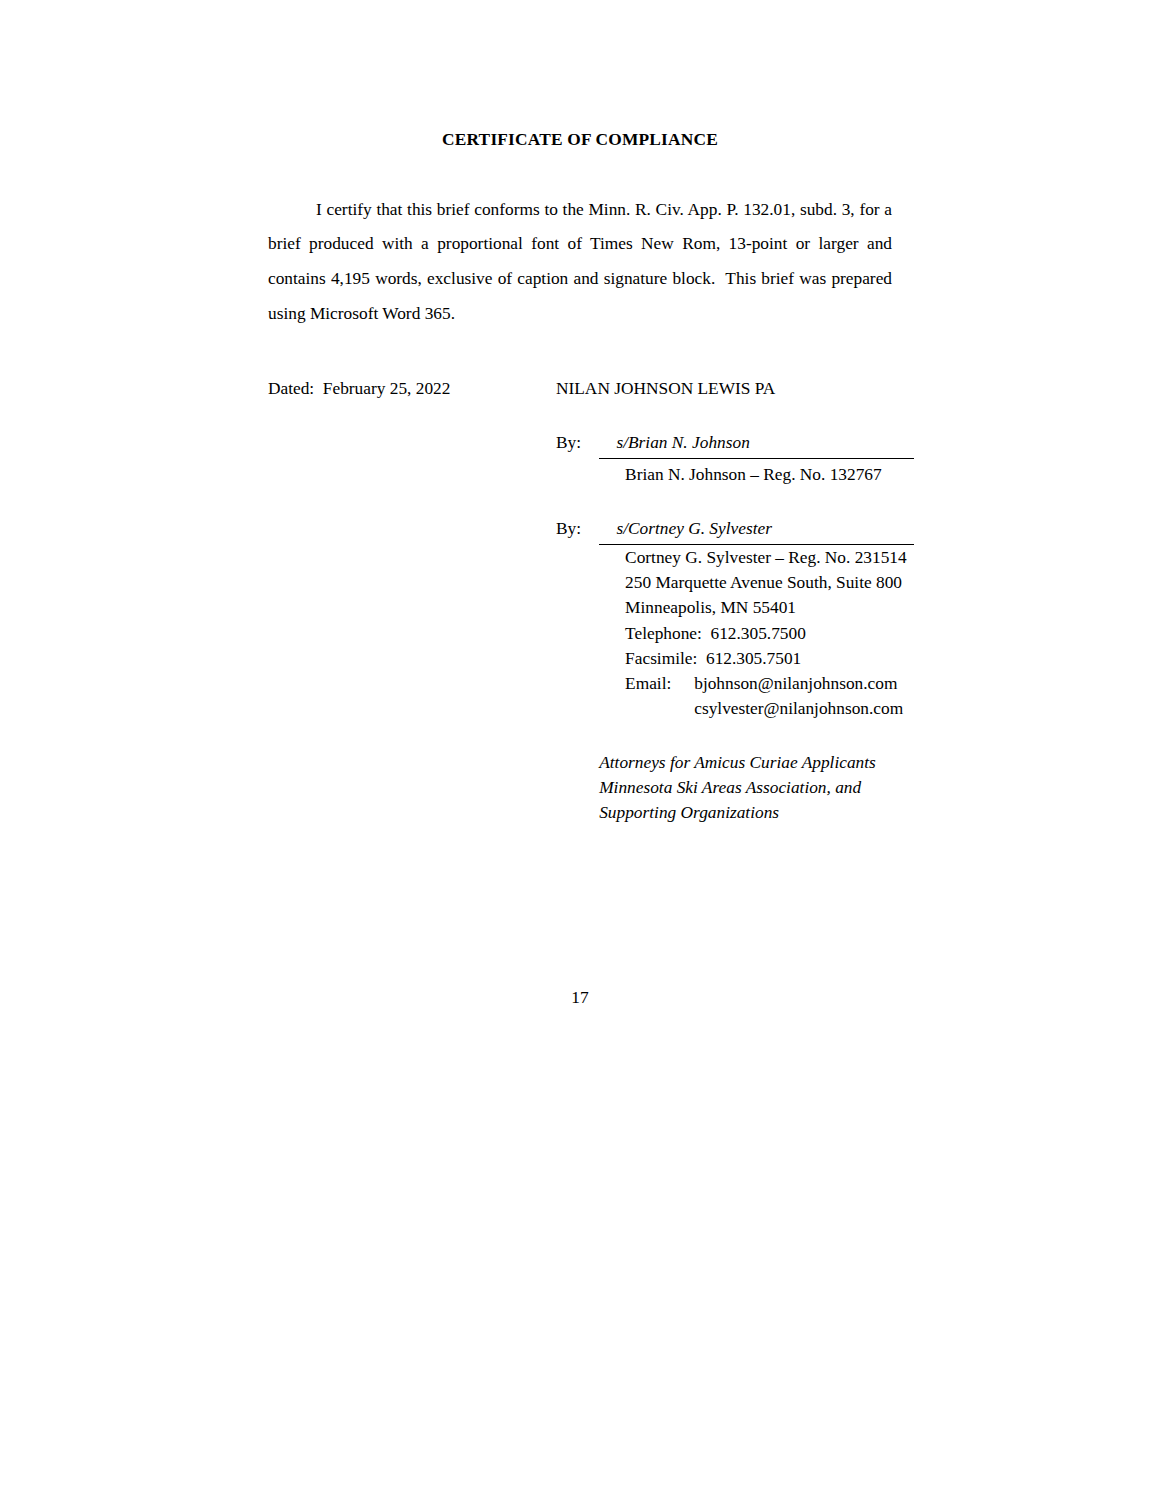CERTIFICATE OF COMPLIANCE
I certify that this brief conforms to the Minn. R. Civ. App. P. 132.01, subd. 3, for a brief produced with a proportional font of Times New Rom, 13-point or larger and contains 4,195 words, exclusive of caption and signature block. This brief was prepared using Microsoft Word 365.
Dated: February 25, 2022
NILAN JOHNSON LEWIS PA
By: s/Brian N. Johnson
Brian N. Johnson – Reg. No. 132767
By: s/Cortney G. Sylvester
Cortney G. Sylvester – Reg. No. 231514
250 Marquette Avenue South, Suite 800
Minneapolis, MN 55401
Telephone: 612.305.7500
Facsimile: 612.305.7501
Email: bjohnson@nilanjohnson.com
csylvester@nilanjohnson.com
Attorneys for Amicus Curiae Applicants Minnesota Ski Areas Association, and Supporting Organizations
17